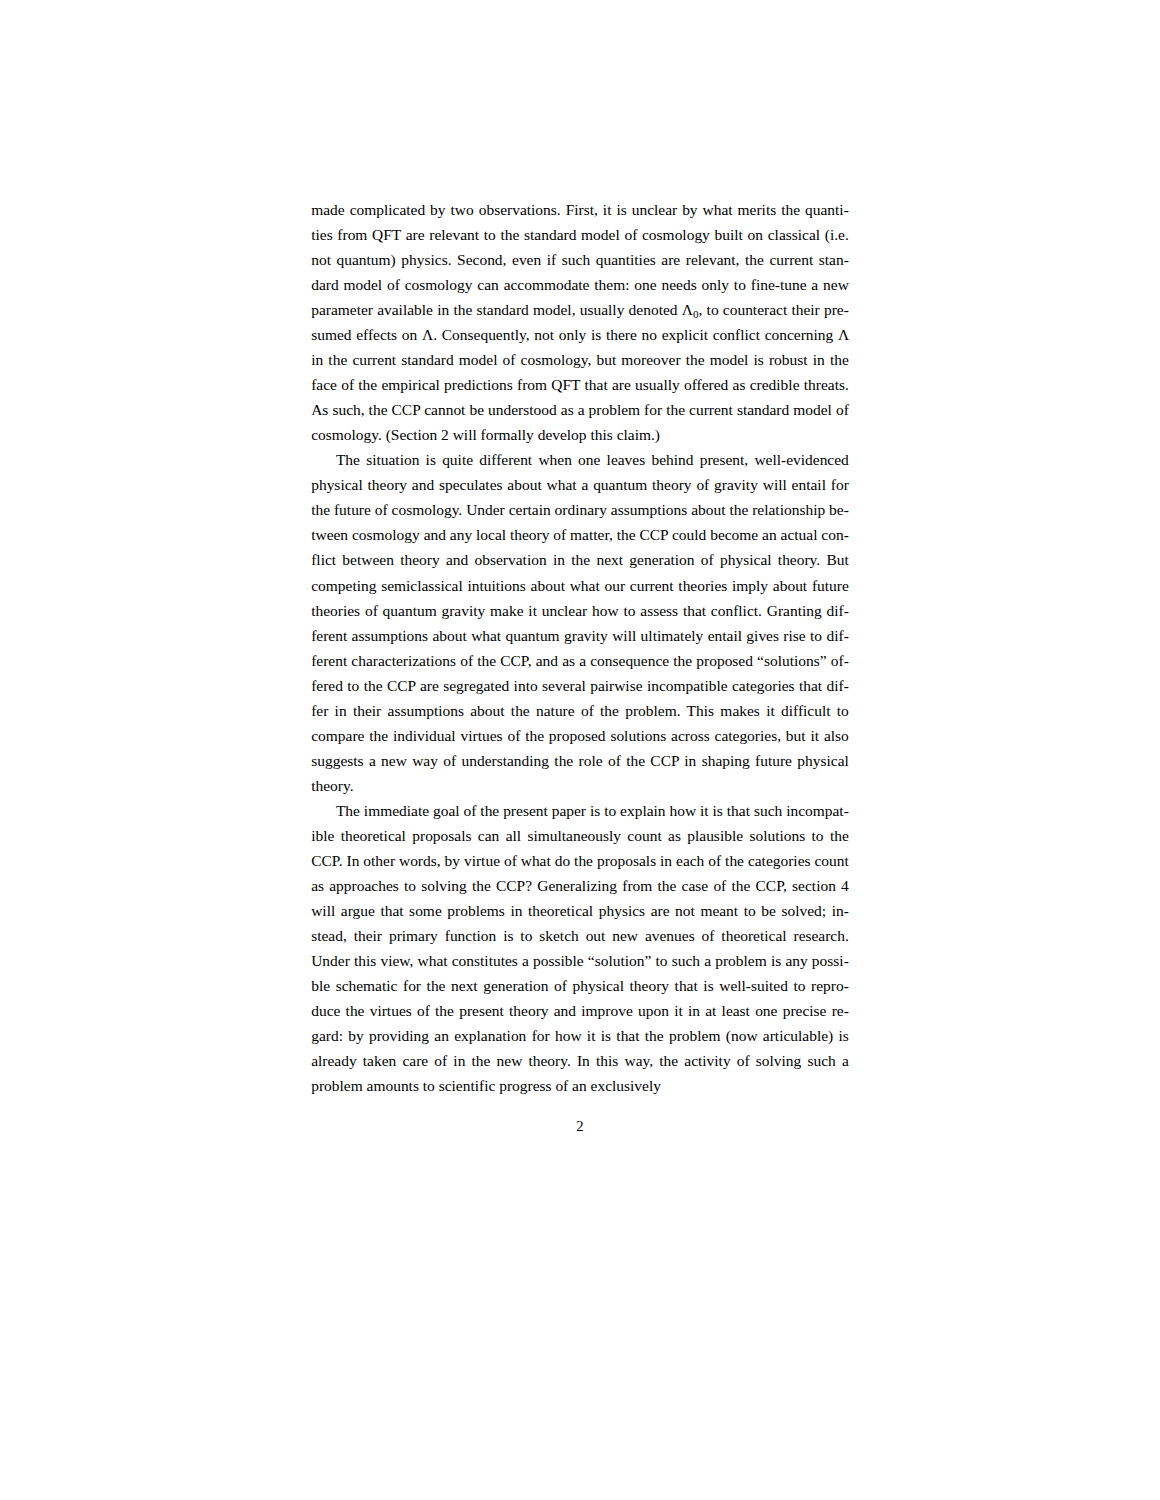made complicated by two observations. First, it is unclear by what merits the quantities from QFT are relevant to the standard model of cosmology built on classical (i.e. not quantum) physics. Second, even if such quantities are relevant, the current standard model of cosmology can accommodate them: one needs only to fine-tune a new parameter available in the standard model, usually denoted Λ0, to counteract their presumed effects on Λ. Consequently, not only is there no explicit conflict concerning Λ in the current standard model of cosmology, but moreover the model is robust in the face of the empirical predictions from QFT that are usually offered as credible threats. As such, the CCP cannot be understood as a problem for the current standard model of cosmology. (Section 2 will formally develop this claim.)
The situation is quite different when one leaves behind present, well-evidenced physical theory and speculates about what a quantum theory of gravity will entail for the future of cosmology. Under certain ordinary assumptions about the relationship between cosmology and any local theory of matter, the CCP could become an actual conflict between theory and observation in the next generation of physical theory. But competing semiclassical intuitions about what our current theories imply about future theories of quantum gravity make it unclear how to assess that conflict. Granting different assumptions about what quantum gravity will ultimately entail gives rise to different characterizations of the CCP, and as a consequence the proposed “solutions” offered to the CCP are segregated into several pairwise incompatible categories that differ in their assumptions about the nature of the problem. This makes it difficult to compare the individual virtues of the proposed solutions across categories, but it also suggests a new way of understanding the role of the CCP in shaping future physical theory.
The immediate goal of the present paper is to explain how it is that such incompatible theoretical proposals can all simultaneously count as plausible solutions to the CCP. In other words, by virtue of what do the proposals in each of the categories count as approaches to solving the CCP? Generalizing from the case of the CCP, section 4 will argue that some problems in theoretical physics are not meant to be solved; instead, their primary function is to sketch out new avenues of theoretical research. Under this view, what constitutes a possible “solution” to such a problem is any possible schematic for the next generation of physical theory that is well-suited to reproduce the virtues of the present theory and improve upon it in at least one precise regard: by providing an explanation for how it is that the problem (now articulable) is already taken care of in the new theory. In this way, the activity of solving such a problem amounts to scientific progress of an exclusively
2